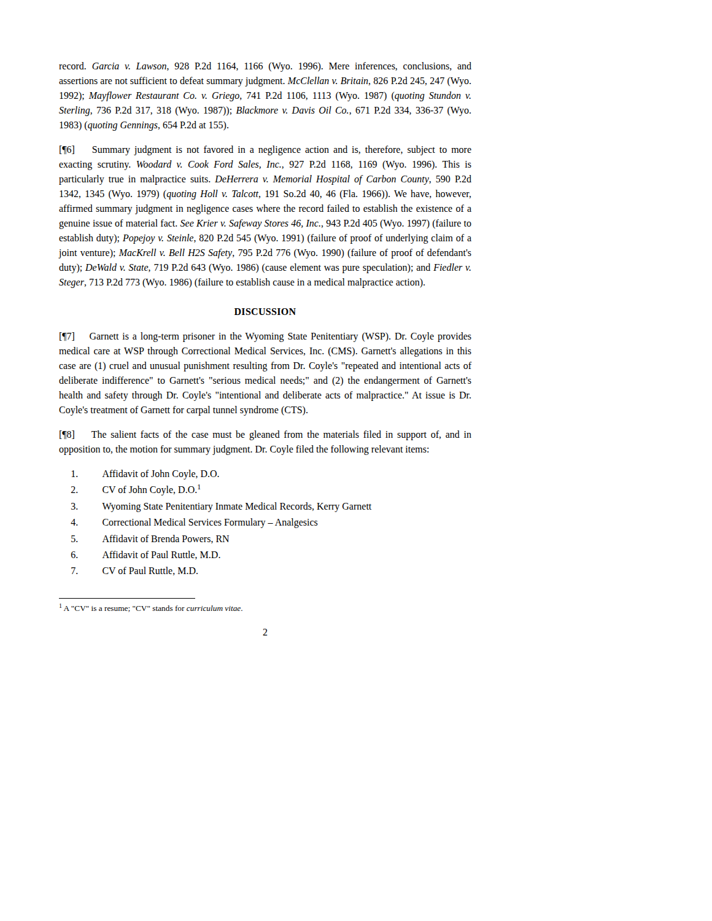record. Garcia v. Lawson, 928 P.2d 1164, 1166 (Wyo. 1996). Mere inferences, conclusions, and assertions are not sufficient to defeat summary judgment. McClellan v. Britain, 826 P.2d 245, 247 (Wyo. 1992); Mayflower Restaurant Co. v. Griego, 741 P.2d 1106, 1113 (Wyo. 1987) (quoting Stundon v. Sterling, 736 P.2d 317, 318 (Wyo. 1987)); Blackmore v. Davis Oil Co., 671 P.2d 334, 336-37 (Wyo. 1983) (quoting Gennings, 654 P.2d at 155).
[¶6] Summary judgment is not favored in a negligence action and is, therefore, subject to more exacting scrutiny. Woodard v. Cook Ford Sales, Inc., 927 P.2d 1168, 1169 (Wyo. 1996). This is particularly true in malpractice suits. DeHerrera v. Memorial Hospital of Carbon County, 590 P.2d 1342, 1345 (Wyo. 1979) (quoting Holl v. Talcott, 191 So.2d 40, 46 (Fla. 1966)). We have, however, affirmed summary judgment in negligence cases where the record failed to establish the existence of a genuine issue of material fact. See Krier v. Safeway Stores 46, Inc., 943 P.2d 405 (Wyo. 1997) (failure to establish duty); Popejoy v. Steinle, 820 P.2d 545 (Wyo. 1991) (failure of proof of underlying claim of a joint venture); MacKrell v. Bell H2S Safety, 795 P.2d 776 (Wyo. 1990) (failure of proof of defendant's duty); DeWald v. State, 719 P.2d 643 (Wyo. 1986) (cause element was pure speculation); and Fiedler v. Steger, 713 P.2d 773 (Wyo. 1986) (failure to establish cause in a medical malpractice action).
DISCUSSION
[¶7] Garnett is a long-term prisoner in the Wyoming State Penitentiary (WSP). Dr. Coyle provides medical care at WSP through Correctional Medical Services, Inc. (CMS). Garnett's allegations in this case are (1) cruel and unusual punishment resulting from Dr. Coyle's "repeated and intentional acts of deliberate indifference" to Garnett's "serious medical needs;" and (2) the endangerment of Garnett's health and safety through Dr. Coyle's "intentional and deliberate acts of malpractice." At issue is Dr. Coyle's treatment of Garnett for carpal tunnel syndrome (CTS).
[¶8] The salient facts of the case must be gleaned from the materials filed in support of, and in opposition to, the motion for summary judgment. Dr. Coyle filed the following relevant items:
1. Affidavit of John Coyle, D.O.
2. CV of John Coyle, D.O.1
3. Wyoming State Penitentiary Inmate Medical Records, Kerry Garnett
4. Correctional Medical Services Formulary – Analgesics
5. Affidavit of Brenda Powers, RN
6. Affidavit of Paul Ruttle, M.D.
7. CV of Paul Ruttle, M.D.
1 A "CV" is a resume; "CV" stands for curriculum vitae.
2